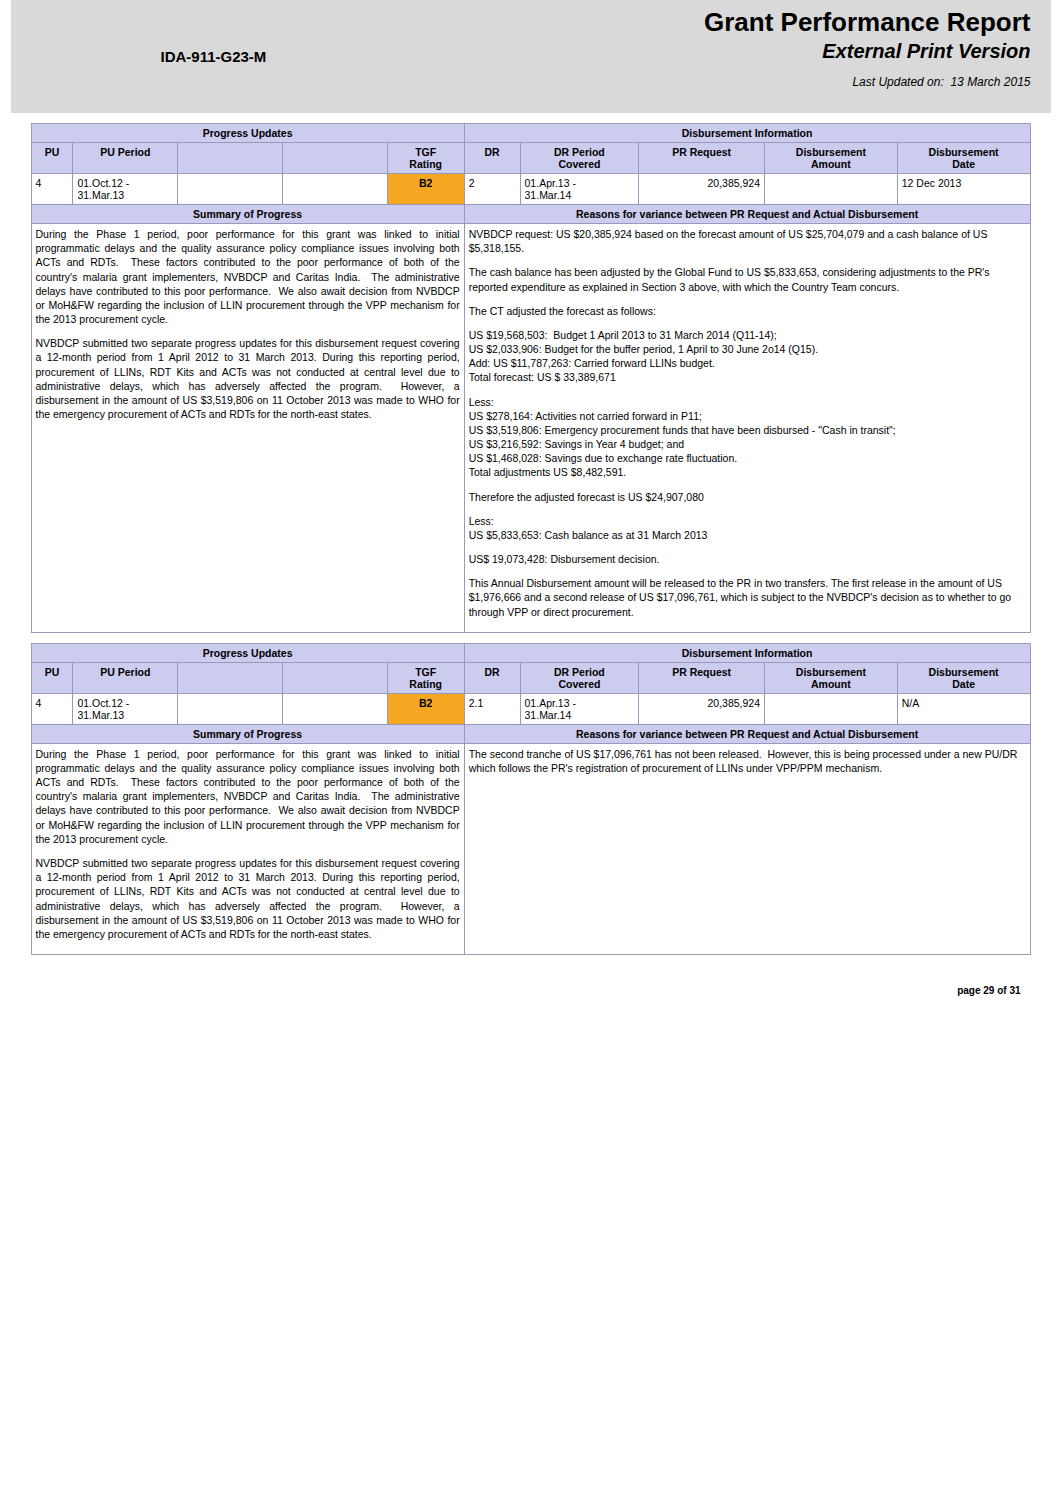Grant Performance Report
External Print Version
IDA-911-G23-M
Last Updated on: 13 March 2015
| Progress Updates | Disbursement Information |
| PU | PU Period | | | TGF Rating | DR | DR Period Covered | PR Request | Disbursement Amount | Disbursement Date |
| 4 | 01.Oct.12 - 31.Mar.13 | | | B2 | 2 | 01.Apr.13 - 31.Mar.14 | 20,385,924 | | 12 Dec 2013 |
| Summary of Progress | Reasons for variance between PR Request and Actual Disbursement |
| During the Phase 1 period, poor performance for this grant was linked to initial programmatic delays and the quality assurance policy compliance issues involving both ACTs and RDTs. These factors contributed to the poor performance of both of the country's malaria grant implementers, NVBDCP and Caritas India. The administrative delays have contributed to this poor performance. We also await decision from NVBDCP or MoH&FW regarding the inclusion of LLIN procurement through the VPP mechanism for the 2013 procurement cycle. NVBDCP submitted two separate progress updates for this disbursement request covering a 12-month period from 1 April 2012 to 31 March 2013. During this reporting period, procurement of LLINs, RDT Kits and ACTs was not conducted at central level due to administrative delays, which has adversely affected the program. However, a disbursement in the amount of US $3,519,806 on 11 October 2013 was made to WHO for the emergency procurement of ACTs and RDTs for the north-east states. | NVBDCP request: US $20,385,924 based on the forecast amount of US $25,704,079 and a cash balance of US $5,318,155. The cash balance has been adjusted by the Global Fund to US $5,833,653, considering adjustments to the PR's reported expenditure as explained in Section 3 above, with which the Country Team concurs. The CT adjusted the forecast as follows: US $19,568,503: Budget 1 April 2013 to 31 March 2014 (Q11-14); US $2,033,906: Budget for the buffer period, 1 April to 30 June 2o14 (Q15). Add: US $11,787,263: Carried forward LLINs budget. Total forecast: US $ 33,389,671 Less: US $278,164: Activities not carried forward in P11; US $3,519,806: Emergency procurement funds that have been disbursed - "Cash in transit"; US $3,216,592: Savings in Year 4 budget; and US $1,468,028: Savings due to exchange rate fluctuation. Total adjustments US $8,482,591. Therefore the adjusted forecast is US $24,907,080 Less: US $5,833,653: Cash balance as at 31 March 2013 US$ 19,073,428: Disbursement decision. This Annual Disbursement amount will be released to the PR in two transfers. The first release in the amount of US $1,976,666 and a second release of US $17,096,761, which is subject to the NVBDCP's decision as to whether to go through VPP or direct procurement. |
| Progress Updates | Disbursement Information |
| PU | PU Period | | | TGF Rating | DR | DR Period Covered | PR Request | Disbursement Amount | Disbursement Date |
| 4 | 01.Oct.12 - 31.Mar.13 | | | B2 | 2.1 | 01.Apr.13 - 31.Mar.14 | 20,385,924 | | N/A |
| Summary of Progress | Reasons for variance between PR Request and Actual Disbursement |
| During the Phase 1 period, poor performance for this grant was linked to initial programmatic delays and the quality assurance policy compliance issues involving both ACTs and RDTs. These factors contributed to the poor performance of both of the country's malaria grant implementers, NVBDCP and Caritas India. The administrative delays have contributed to this poor performance. We also await decision from NVBDCP or MoH&FW regarding the inclusion of LLIN procurement through the VPP mechanism for the 2013 procurement cycle. NVBDCP submitted two separate progress updates for this disbursement request covering a 12-month period from 1 April 2012 to 31 March 2013. During this reporting period, procurement of LLINs, RDT Kits and ACTs was not conducted at central level due to administrative delays, which has adversely affected the program. However, a disbursement in the amount of US $3,519,806 on 11 October 2013 was made to WHO for the emergency procurement of ACTs and RDTs for the north-east states. | The second tranche of US $17,096,761 has not been released. However, this is being processed under a new PU/DR which follows the PR's registration of procurement of LLINs under VPP/PPM mechanism. |
page 29 of 31